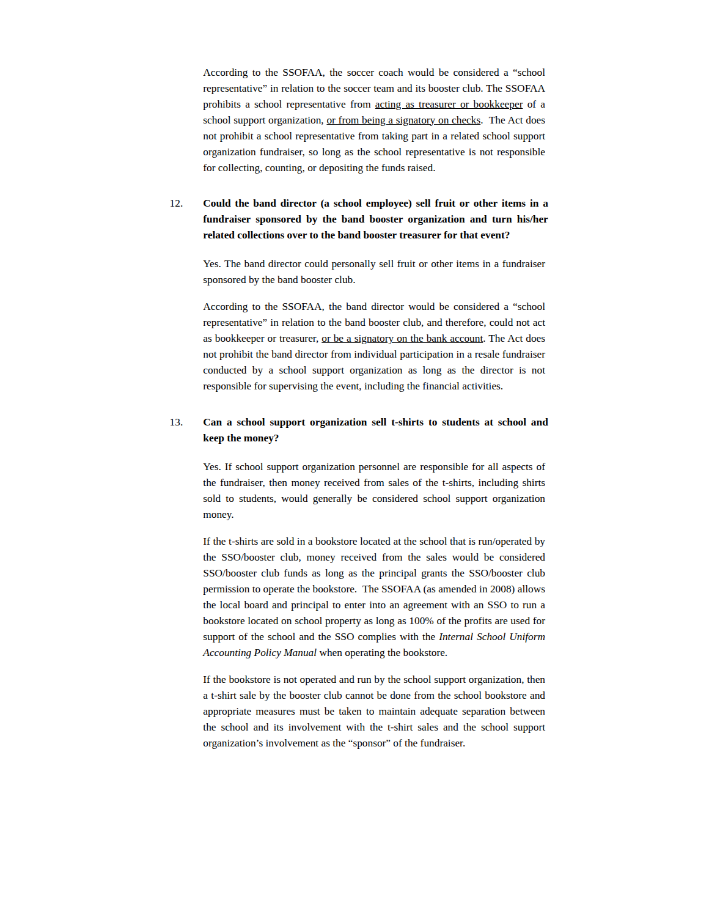According to the SSOFAA, the soccer coach would be considered a “school representative” in relation to the soccer team and its booster club. The SSOFAA prohibits a school representative from acting as treasurer or bookkeeper of a school support organization, or from being a signatory on checks. The Act does not prohibit a school representative from taking part in a related school support organization fundraiser, so long as the school representative is not responsible for collecting, counting, or depositing the funds raised.
12.
Could the band director (a school employee) sell fruit or other items in a fundraiser sponsored by the band booster organization and turn his/her related collections over to the band booster treasurer for that event?
Yes. The band director could personally sell fruit or other items in a fundraiser sponsored by the band booster club.
According to the SSOFAA, the band director would be considered a “school representative” in relation to the band booster club, and therefore, could not act as bookkeeper or treasurer, or be a signatory on the bank account. The Act does not prohibit the band director from individual participation in a resale fundraiser conducted by a school support organization as long as the director is not responsible for supervising the event, including the financial activities.
13.
Can a school support organization sell t-shirts to students at school and keep the money?
Yes. If school support organization personnel are responsible for all aspects of the fundraiser, then money received from sales of the t-shirts, including shirts sold to students, would generally be considered school support organization money.
If the t-shirts are sold in a bookstore located at the school that is run/operated by the SSO/booster club, money received from the sales would be considered SSO/booster club funds as long as the principal grants the SSO/booster club permission to operate the bookstore. The SSOFAA (as amended in 2008) allows the local board and principal to enter into an agreement with an SSO to run a bookstore located on school property as long as 100% of the profits are used for support of the school and the SSO complies with the Internal School Uniform Accounting Policy Manual when operating the bookstore.
If the bookstore is not operated and run by the school support organization, then a t-shirt sale by the booster club cannot be done from the school bookstore and appropriate measures must be taken to maintain adequate separation between the school and its involvement with the t-shirt sales and the school support organization’s involvement as the “sponsor” of the fundraiser.